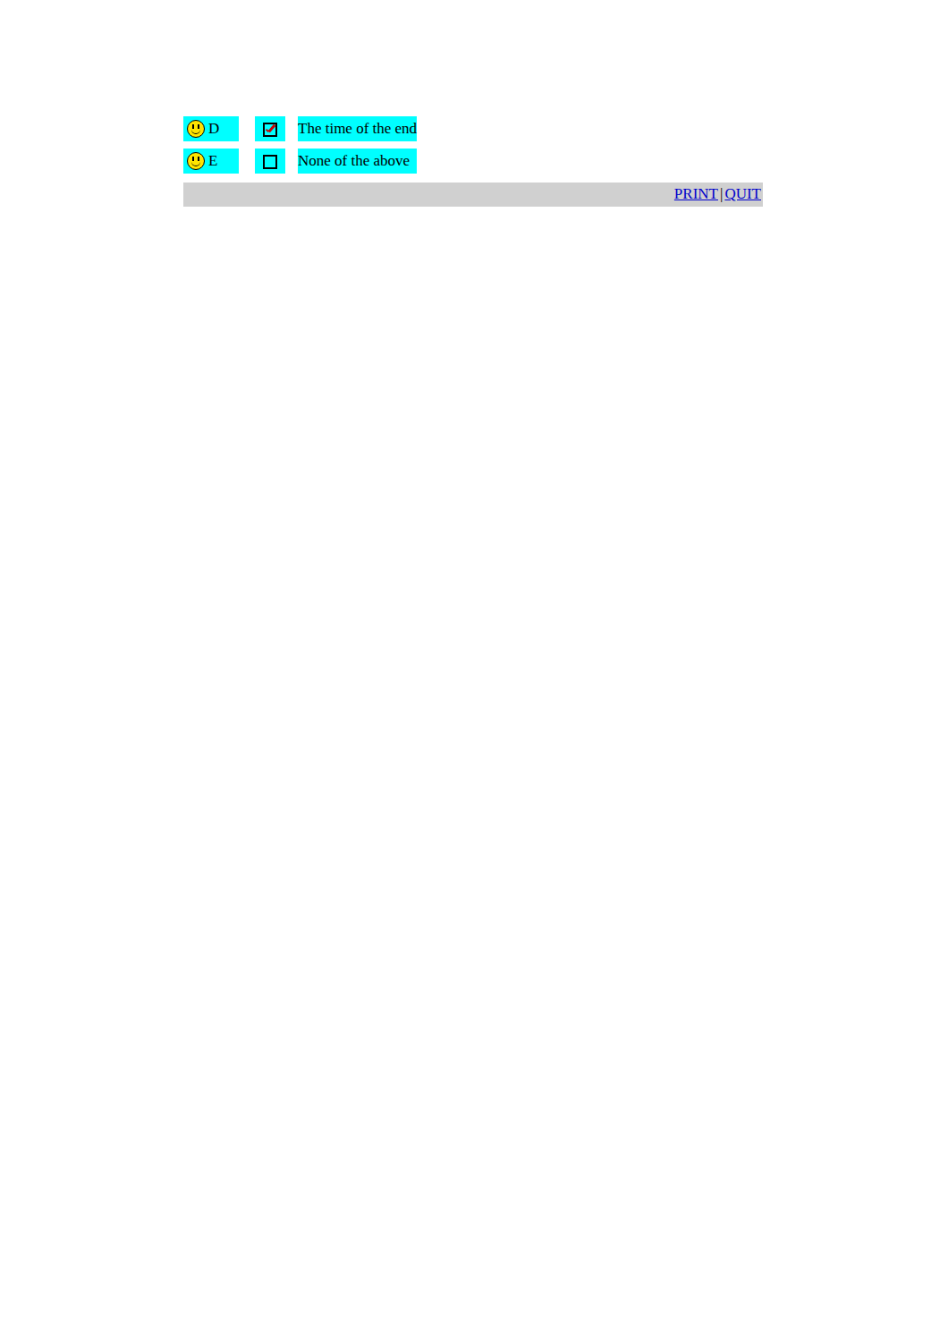| | D | | | | The time of the end |
| | E | | | | None of the above |
PRINT|QUIT